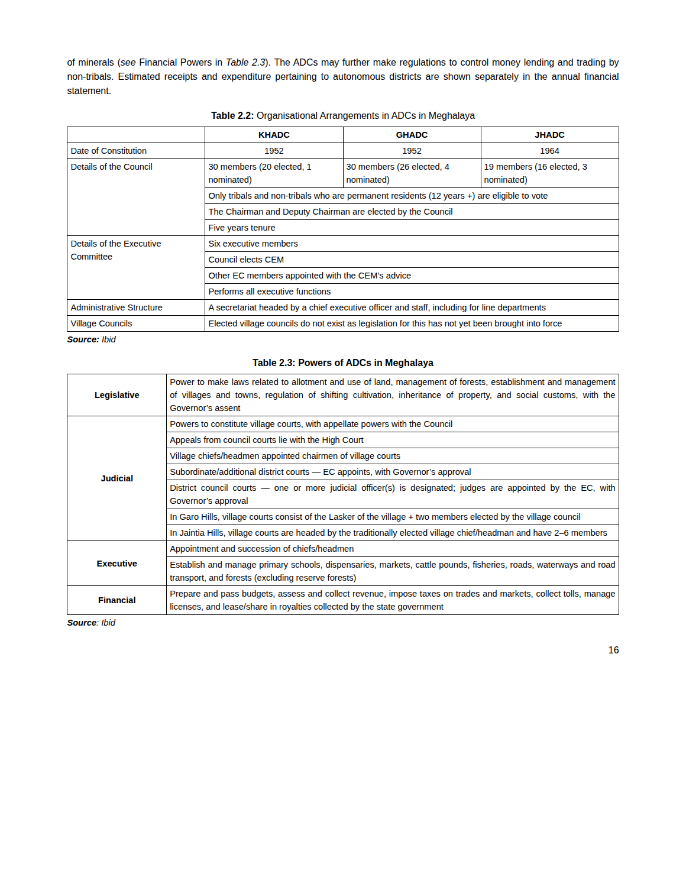of minerals (see Financial Powers in Table 2.3). The ADCs may further make regulations to control money lending and trading by non-tribals. Estimated receipts and expenditure pertaining to autonomous districts are shown separately in the annual financial statement.
Table 2.2: Organisational Arrangements in ADCs in Meghalaya
| | KHADC | GHADC | JHADC |
| Date of Constitution | 1952 | 1952 | 1964 |
| Details of the Council | 30 members (20 elected, 1 nominated) | 30 members (26 elected, 4 nominated) | 19 members (16 elected, 3 nominated) |
| Only tribals and non-tribals who are permanent residents (12 years +) are eligible to vote |
| The Chairman and Deputy Chairman are elected by the Council |
| Five years tenure |
| Details of the Executive Committee | Six executive members |
| Council elects CEM |
| Other EC members appointed with the CEM’s advice |
| Performs all executive functions |
| Administrative Structure | A secretariat headed by a chief executive officer and staff, including for line departments |
| Village Councils | Elected village councils do not exist as legislation for this has not yet been brought into force |
Source: Ibid
Table 2.3: Powers of ADCs in Meghalaya
| Legislative | Power to make laws related to allotment and use of land, management of forests, establishment and management of villages and towns, regulation of shifting cultivation, inheritance of property, and social customs, with the Governor’s assent |
| Judicial | Powers to constitute village courts, with appellate powers with the Council |
| Appeals from council courts lie with the High Court |
| Village chiefs/headmen appointed chairmen of village courts |
| Subordinate/additional district courts — EC appoints, with Governor’s approval |
| District council courts — one or more judicial officer(s) is designated; judges are appointed by the EC, with Governor’s approval |
| In Garo Hills, village courts consist of the Lasker of the village + two members elected by the village council |
| In Jaintia Hills, village courts are headed by the traditionally elected village chief/headman and have 2–6 members |
| Executive | Appointment and succession of chiefs/headmen |
| Establish and manage primary schools, dispensaries, markets, cattle pounds, fisheries, roads, waterways and road transport, and forests (excluding reserve forests) |
| Financial | Prepare and pass budgets, assess and collect revenue, impose taxes on trades and markets, collect tolls, manage licenses, and lease/share in royalties collected by the state government |
Source: Ibid
16